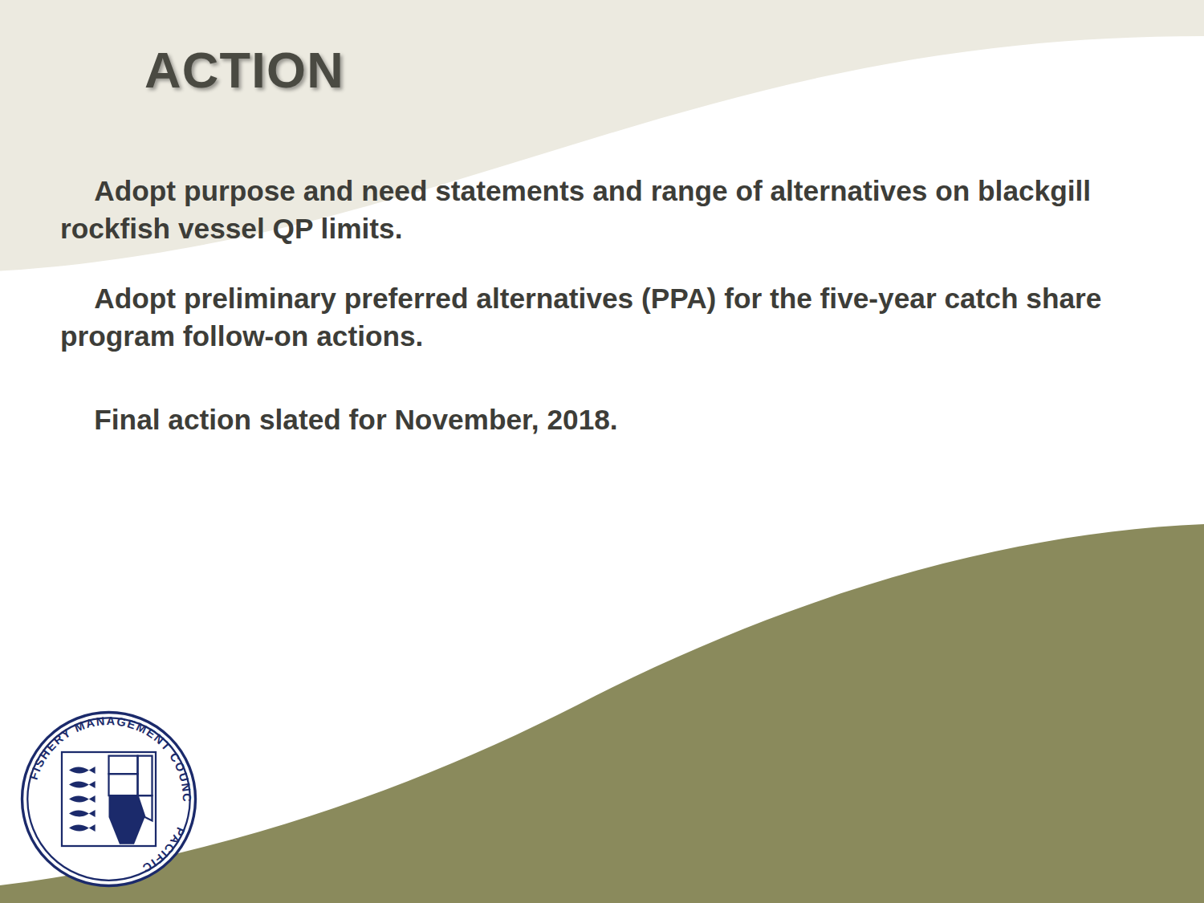ACTION
Adopt purpose and need statements and range of alternatives on blackgill rockfish vessel QP limits.
Adopt preliminary preferred alternatives (PPA) for the five-year catch share program follow-on actions.
Final action slated for November, 2018.
FISHERY MANAGEMENT COUNCIL PACIFIC